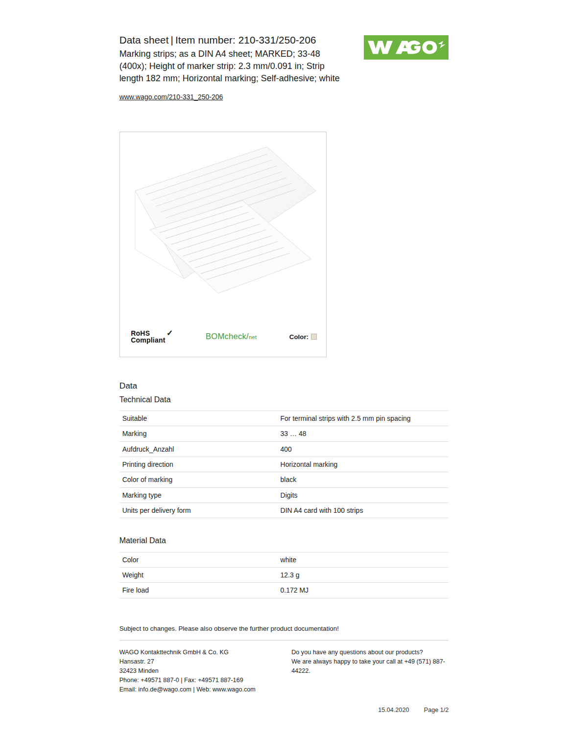Data sheet|Item number: 210-331/250-206
Marking strips; as a DIN A4 sheet; MARKED; 33-48 (400x); Height of marker strip: 2.3 mm/0.091 in; Strip length 182 mm; Horizontal marking; Self-adhesive; white
www.wago.com/210-331_250-206
RoHS✓
Compliant
BOMcheck/net
Color:
Data
Technical Data
| Suitable | For terminal strips with 2.5 mm pin spacing |
| Marking | 33 … 48 |
| Aufdruck_Anzahl | 400 |
| Printing direction | Horizontal marking |
| Color of marking | black |
| Marking type | Digits |
| Units per delivery form | DIN A4 card with 100 strips |
Material Data
| Color | white |
| Weight | 12.3 g |
| Fire load | 0.172 MJ |
Subject to changes. Please also observe the further product documentation!
WAGO Kontakttechnik GmbH & Co. KG
Hansastr. 27
32423 Minden
Phone: +49571 887-0 | Fax: +49571 887-169
Email: info.de@wago.com | Web: www.wago.com
Do you have any questions about our products?
We are always happy to take your call at +49 (571) 887-44222.
15.04.2020 Page 1/2